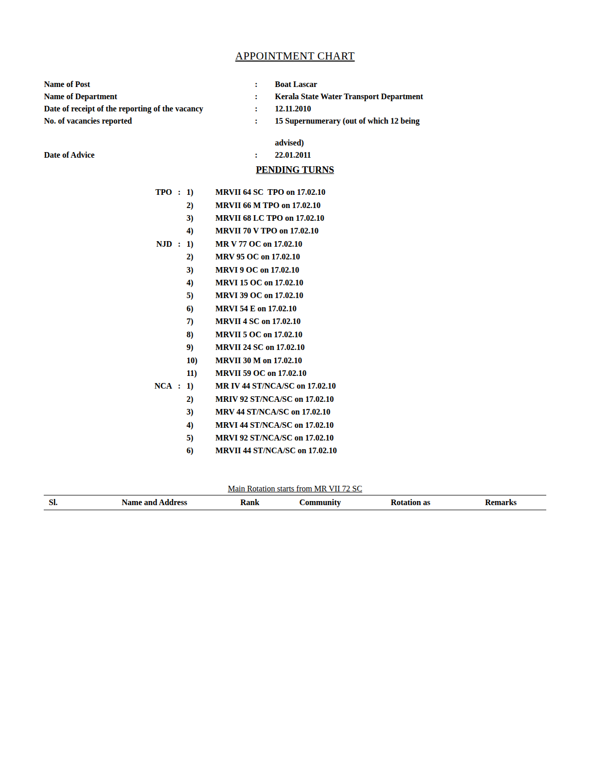APPOINTMENT CHART
| Name of Post | : | Boat Lascar |
| Name of Department | : | Kerala State Water Transport Department |
| Date of receipt of the reporting of the vacancy | : | 12.11.2010 |
| No. of vacancies reported | : | 15 Supernumerary (out of which 12 being advised) |
| Date of Advice | : | 22.01.2011 |
PENDING TURNS
| TPO | : | 1) | MRVII 64 SC TPO on 17.02.10 |
| | | 2) | MRVII 66 M TPO on 17.02.10 |
| | | 3) | MRVII 68 LC TPO on 17.02.10 |
| | | 4) | MRVII 70 V TPO on 17.02.10 |
| NJD | : | 1) | MR V 77 OC on 17.02.10 |
| | | 2) | MRV 95 OC on 17.02.10 |
| | | 3) | MRVI 9 OC on 17.02.10 |
| | | 4) | MRVI 15 OC on 17.02.10 |
| | | 5) | MRVI 39 OC on 17.02.10 |
| | | 6) | MRVI 54 E on 17.02.10 |
| | | 7) | MRVII 4 SC on 17.02.10 |
| | | 8) | MRVII 5 OC on 17.02.10 |
| | | 9) | MRVII 24 SC on 17.02.10 |
| | | 10) | MRVII 30 M on 17.02.10 |
| | | 11) | MRVII 59 OC on 17.02.10 |
| NCA | : | 1) | MR IV 44 ST/NCA/SC on 17.02.10 |
| | | 2) | MRIV 92 ST/NCA/SC on 17.02.10 |
| | | 3) | MRV 44 ST/NCA/SC on 17.02.10 |
| | | 4) | MRVI 44 ST/NCA/SC on 17.02.10 |
| | | 5) | MRVI 92 ST/NCA/SC on 17.02.10 |
| | | 6) | MRVII 44 ST/NCA/SC on 17.02.10 |
Main Rotation starts from MR VII 72 SC
| Sl. | Name and Address | Rank | Community | Rotation as | Remarks |
| --- | --- | --- | --- | --- | --- |